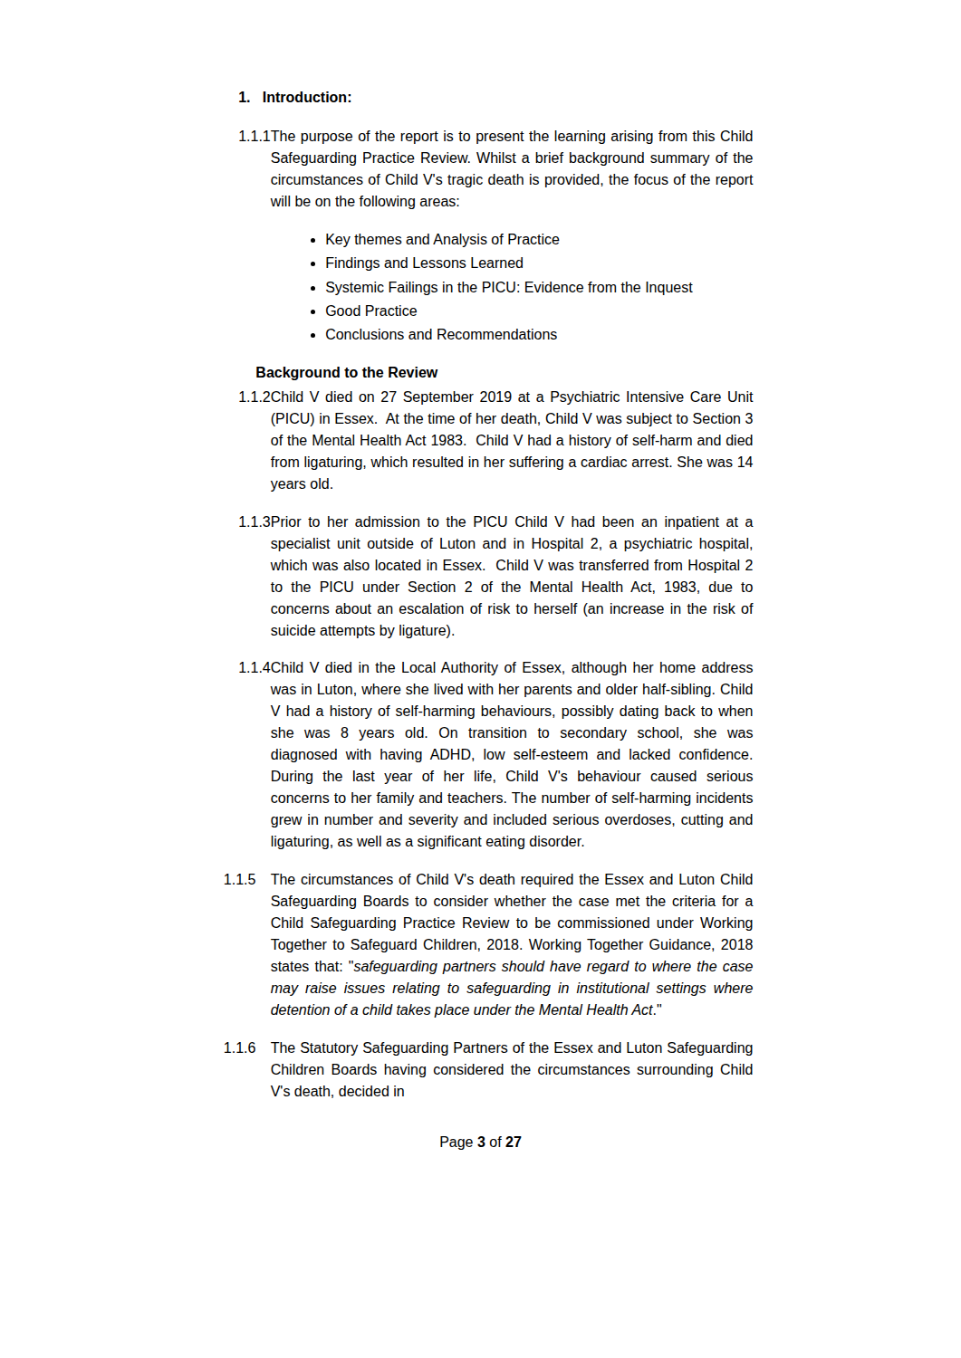1. Introduction:
1.1.1
The purpose of the report is to present the learning arising from this Child Safeguarding Practice Review. Whilst a brief background summary of the circumstances of Child V's tragic death is provided, the focus of the report will be on the following areas:
Key themes and Analysis of Practice
Findings and Lessons Learned
Systemic Failings in the PICU: Evidence from the Inquest
Good Practice
Conclusions and Recommendations
Background to the Review
1.1.2
Child V died on 27 September 2019 at a Psychiatric Intensive Care Unit (PICU) in Essex. At the time of her death, Child V was subject to Section 3 of the Mental Health Act 1983. Child V had a history of self-harm and died from ligaturing, which resulted in her suffering a cardiac arrest. She was 14 years old.
1.1.3
Prior to her admission to the PICU Child V had been an inpatient at a specialist unit outside of Luton and in Hospital 2, a psychiatric hospital, which was also located in Essex. Child V was transferred from Hospital 2 to the PICU under Section 2 of the Mental Health Act, 1983, due to concerns about an escalation of risk to herself (an increase in the risk of suicide attempts by ligature).
1.1.4
Child V died in the Local Authority of Essex, although her home address was in Luton, where she lived with her parents and older half-sibling. Child V had a history of self-harming behaviours, possibly dating back to when she was 8 years old. On transition to secondary school, she was diagnosed with having ADHD, low self-esteem and lacked confidence. During the last year of her life, Child V's behaviour caused serious concerns to her family and teachers. The number of self-harming incidents grew in number and severity and included serious overdoses, cutting and ligaturing, as well as a significant eating disorder.
1.1.5
The circumstances of Child V's death required the Essex and Luton Child Safeguarding Boards to consider whether the case met the criteria for a Child Safeguarding Practice Review to be commissioned under Working Together to Safeguard Children, 2018. Working Together Guidance, 2018 states that: "safeguarding partners should have regard to where the case may raise issues relating to safeguarding in institutional settings where detention of a child takes place under the Mental Health Act."
1.1.6
The Statutory Safeguarding Partners of the Essex and Luton Safeguarding Children Boards having considered the circumstances surrounding Child V's death, decided in
Page 3 of 27